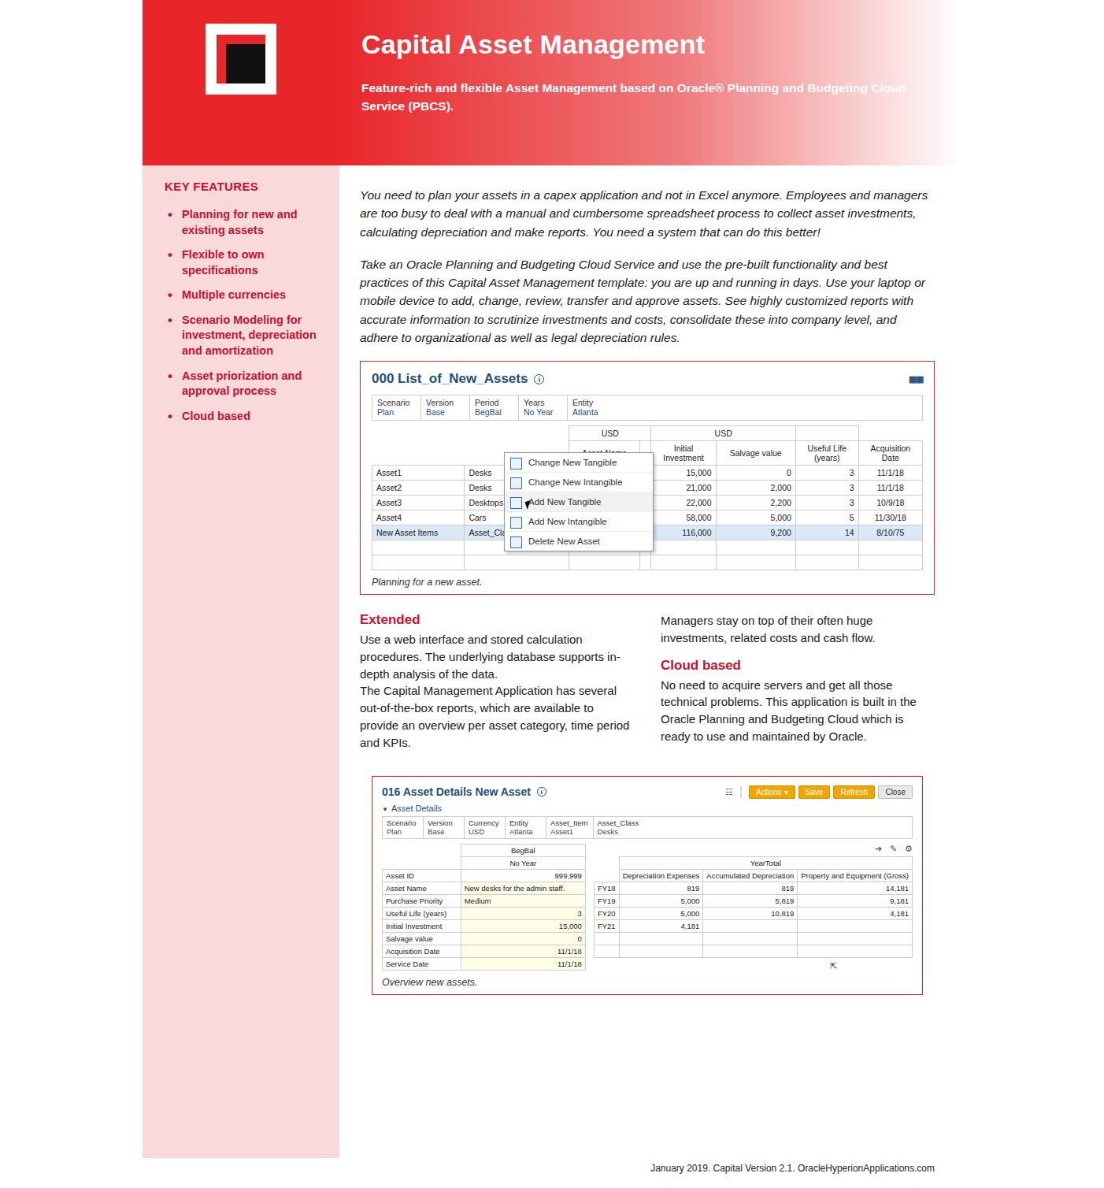Capital Asset Management
Feature-rich and flexible Asset Management based on Oracle® Planning and Budgeting Cloud Service (PBCS).
KEY FEATURES
Planning for new and existing assets
Flexible to own specifications
Multiple currencies
Scenario Modeling for investment, depreciation and amortization
Asset priorization and approval process
Cloud based
You need to plan your assets in a capex application and not in Excel anymore. Employees and managers are too busy to deal with a manual and cumbersome spreadsheet process to collect asset investments, calculating depreciation and make reports. You need a system that can do this better!
Take an Oracle Planning and Budgeting Cloud Service and use the pre-built functionality and best practices of this Capital Asset Management template: you are up and running in days. Use your laptop or mobile device to add, change, review, transfer and approve assets. See highly customized reports with accurate information to scrutinize investments and costs, consolidate these into company level, and adhere to organizational as well as legal depreciation rules.
000 List_of_New_Assets i ▦▦
Scenario Plan
Version Base
Period BegBal
Years No Year
Entity Atlanta
| | | USD | USD | |
| --- | --- | --- | --- | --- |
| Asset Name | | Initial Investment | Salvage value | Useful Life (years) | Acquisition Date |
| Asset1 | Desks | | | 15,000 | 0 | 3 | 11/1/18 |
| Asset2 | Desks | | | 21,000 | 2,000 | 3 | 11/1/18 |
| Asset3 | Desktops / Laptops | | | 22,000 | 2,200 | 3 | 10/9/18 |
| Asset4 | Cars | | | 58,000 | 5,000 | 5 | 11/30/18 |
| New Asset Items | Asset_Class | | | 116,000 | 9,200 | 14 | 8/10/75 |
Change New Tangible
Change New Intangible
Add New Tangible
Add New Intangible
Delete New Asset
Planning for a new asset.
Extended
Use a web interface and stored calculation procedures. The underlying database supports in-depth analysis of the data.
The Capital Management Application has several out-of-the-box reports, which are available to provide an overview per asset category, time period and KPIs.
Managers stay on top of their often huge investments, related costs and cash flow.
Cloud based
No need to acquire servers and get all those technical problems. This application is built in the Oracle Planning and Budgeting Cloud which is ready to use and maintained by Oracle.
016 Asset Details New Asset i ☷ | Actions ▾ Save Refresh Close
Asset Details
Scenario Plan
Version Base
Currency USD
Entity Atlanta
Asset_Item Asset1
Asset_Class Desks
| | BegBal |
| --- | --- |
| | No Year |
| Asset ID | 999,999 |
| Asset Name | New desks for the admin staff. |
| Purchase Priority | Medium |
| Useful Life (years) | 3 |
| Initial Investment | 15,000 |
| Salvage value | 0 |
| Acquisition Date | 11/1/18 |
| Service Date | 11/1/18 |
➔✎⚙
| | YearTotal |
| --- | --- |
| | Depreciation Expenses | Accumulated Depreciation | Property and Equipment (Gross) |
| FY18 | 819 | 819 | 14,181 |
| FY19 | 5,000 | 5,819 | 9,181 |
| FY20 | 5,000 | 10,819 | 4,181 |
| FY21 | 4,181 | | |
⇱
Overview new assets.
January 2019. Capital Version 2.1. OracleHyperionApplications.com